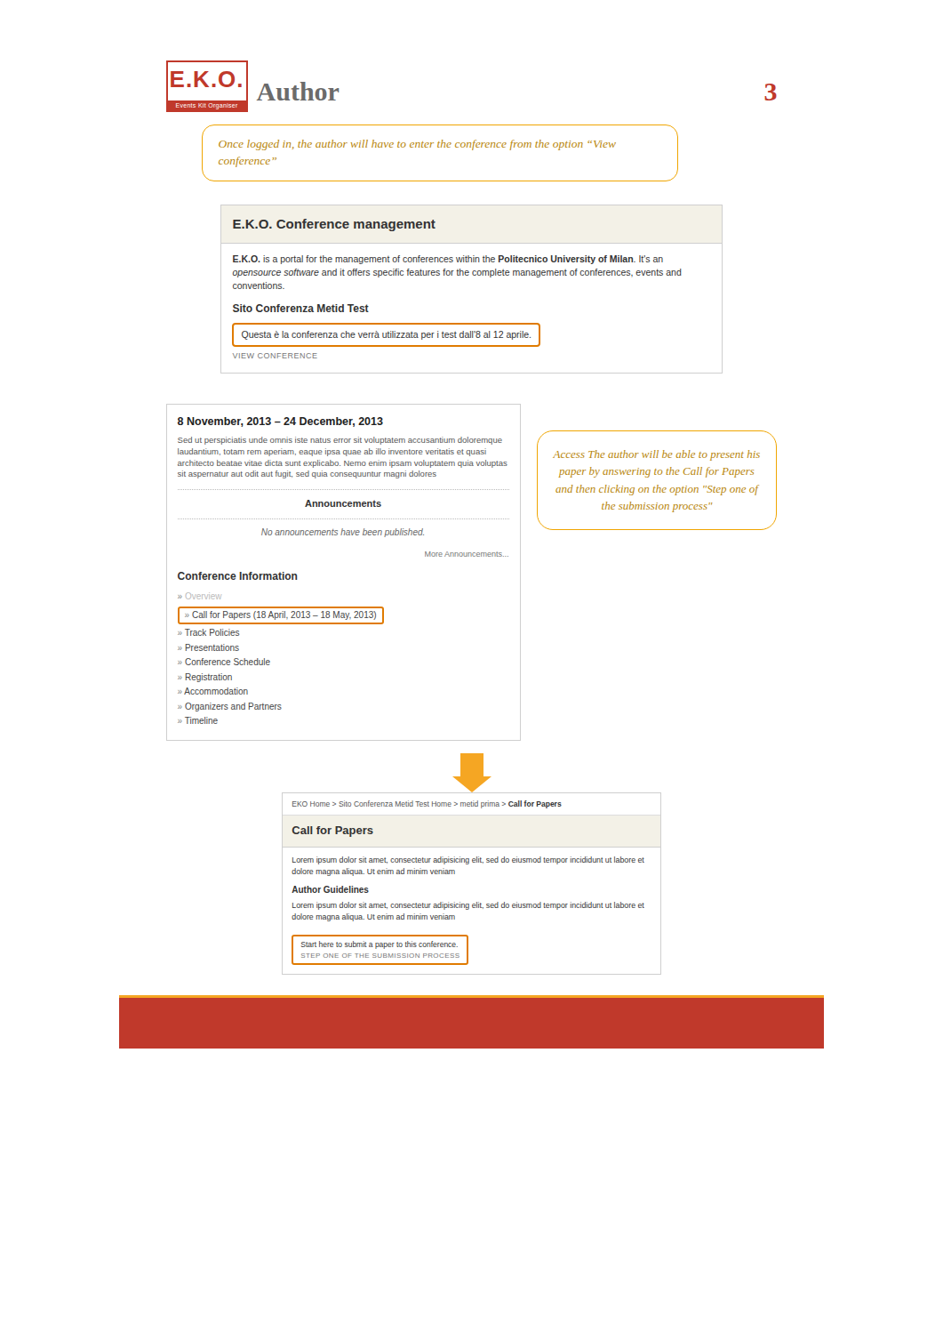E.K.O.
Events Kit Organiser
Author
3
Once logged in, the author will have to enter the conference from the option “View conference”
E.K.O. Conference management
E.K.O. is a portal for the management of conferences within the Politecnico University of Milan. It's an opensource software and it offers specific features for the complete management of conferences, events and conventions.
Sito Conferenza Metid Test
Questa è la conferenza che verrà utilizzata per i test dall'8 al 12 aprile.
View Conference
8 November, 2013 – 24 December, 2013
Sed ut perspiciatis unde omnis iste natus error sit voluptatem accusantium doloremque laudantium, totam rem aperiam, eaque ipsa quae ab illo inventore veritatis et quasi architecto beatae vitae dicta sunt explicabo. Nemo enim ipsam voluptatem quia voluptas sit aspernatur aut odit aut fugit, sed quia consequuntur magni dolores
Announcements
No announcements have been published.
More Announcements...
Conference Information
Overview
Call for Papers (18 April, 2013 – 18 May, 2013)
Track Policies
Presentations
Conference Schedule
Registration
Accommodation
Organizers and Partners
Timeline
Access The author will be able to present his paper by answering to the Call for Papers and then clicking on the option "Step one of the submission process"
EKO Home > Sito Conferenza Metid Test Home > metid prima > Call for Papers
Call for Papers
Lorem ipsum dolor sit amet, consectetur adipisicing elit, sed do eiusmod tempor incididunt ut labore et dolore magna aliqua. Ut enim ad minim veniam
Author Guidelines
Lorem ipsum dolor sit amet, consectetur adipisicing elit, sed do eiusmod tempor incididunt ut labore et dolore magna aliqua. Ut enim ad minim veniam
Start here to submit a paper to this conference.
Step one of the submission process